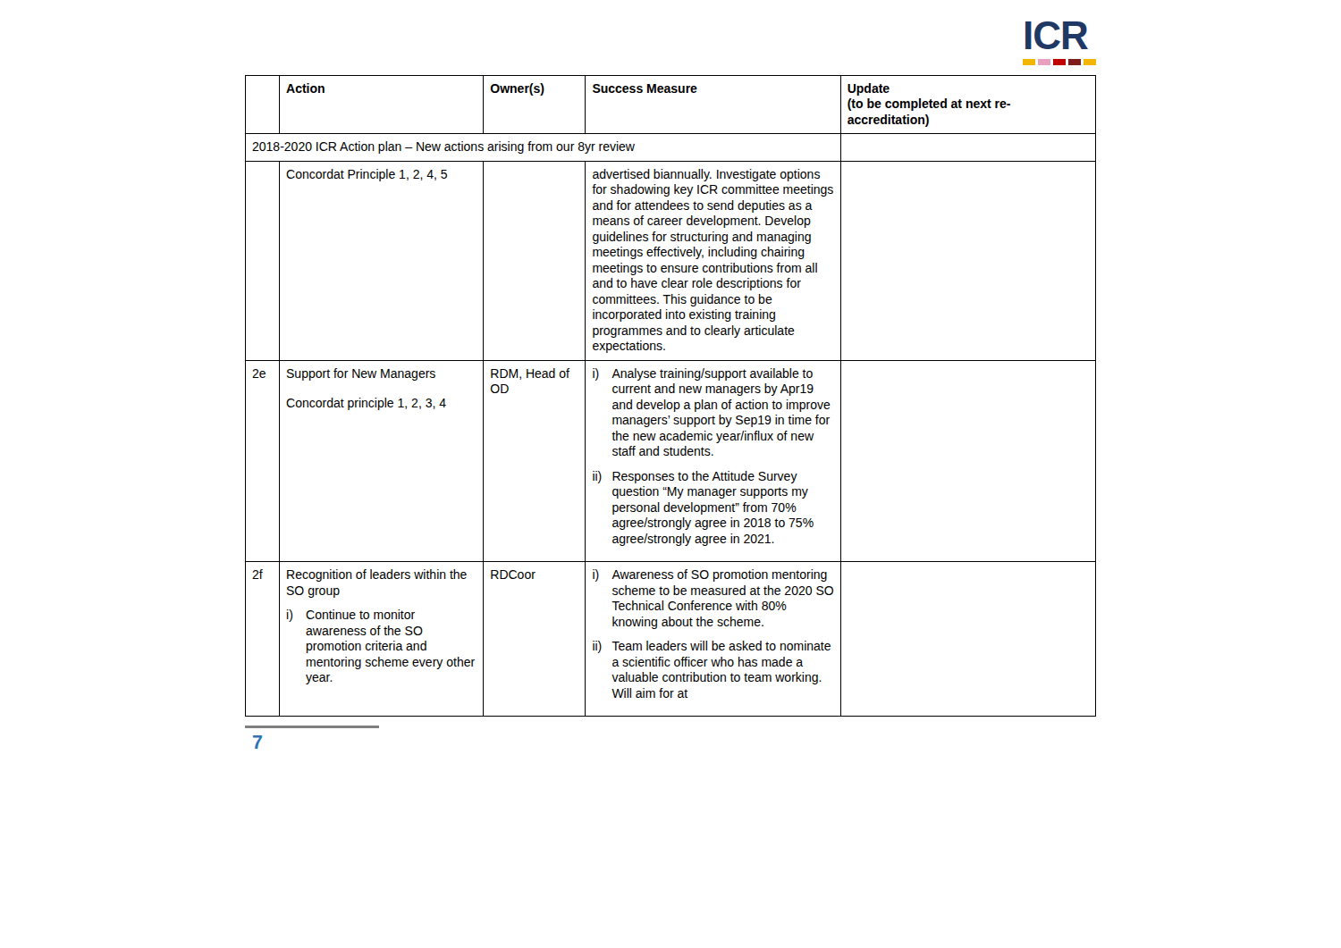ICR
| 2018-2020 ICR Action plan – New actions arising from our 8yr review | |
| | Action | Owner(s) | Success Measure | Update (to be completed at next re-accreditation) |
| | Concordat Principle 1, 2, 4, 5 | | advertised biannually. Investigate options for shadowing key ICR committee meetings and for attendees to send deputies as a means of career development. Develop guidelines for structuring and managing meetings effectively, including chairing meetings to ensure contributions from all and to have clear role descriptions for committees. This guidance to be incorporated into existing training programmes and to clearly articulate expectations. | |
| 2e | Support for New Managers Concordat principle 1, 2, 3, 4 | RDM, Head of OD | i) Analyse training/support available to current and new managers by Apr19 and develop a plan of action to improve managers’ support by Sep19 in time for the new academic year/influx of new staff and students. ii) Responses to the Attitude Survey question “My manager supports my personal development” from 70% agree/strongly agree in 2018 to 75% agree/strongly agree in 2021. | |
| 2f | Recognition of leaders within the SO group i) Continue to monitor awareness of the SO promotion criteria and mentoring scheme every other year. | RDCoor | i) Awareness of SO promotion mentoring scheme to be measured at the 2020 SO Technical Conference with 80% knowing about the scheme. ii) Team leaders will be asked to nominate a scientific officer who has made a valuable contribution to team working. Will aim for at | |
7